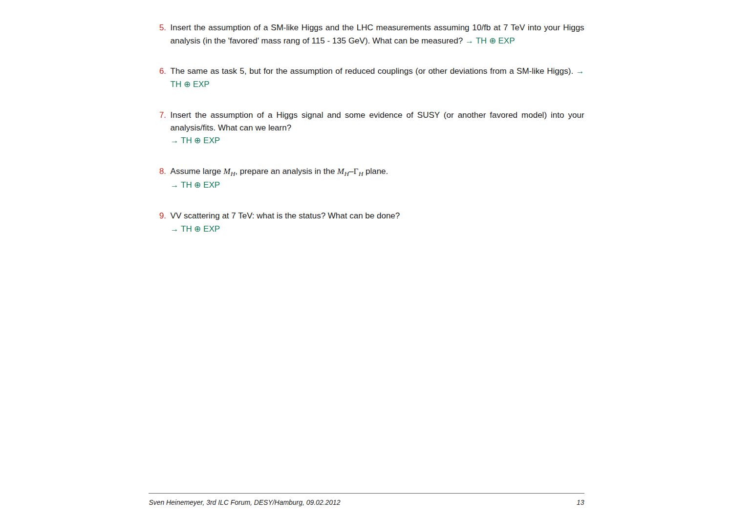Insert the assumption of a SM-like Higgs and the LHC measurements assuming 10/fb at 7 TeV into your Higgs analysis (in the 'favored' mass rang of 115 - 135 GeV). What can be measured? → TH ⊕ EXP
The same as task 5, but for the assumption of reduced couplings (or other deviations from a SM-like Higgs). → TH ⊕ EXP
Insert the assumption of a Higgs signal and some evidence of SUSY (or another favored model) into your analysis/fits. What can we learn?
→ TH ⊕ EXP
Assume large MH, prepare an analysis in the MH–ΓH plane.
→ TH ⊕ EXP
VV scattering at 7 TeV: what is the status? What can be done?
→ TH ⊕ EXP
Sven Heinemeyer, 3rd ILC Forum, DESY/Hamburg, 09.02.2012 13